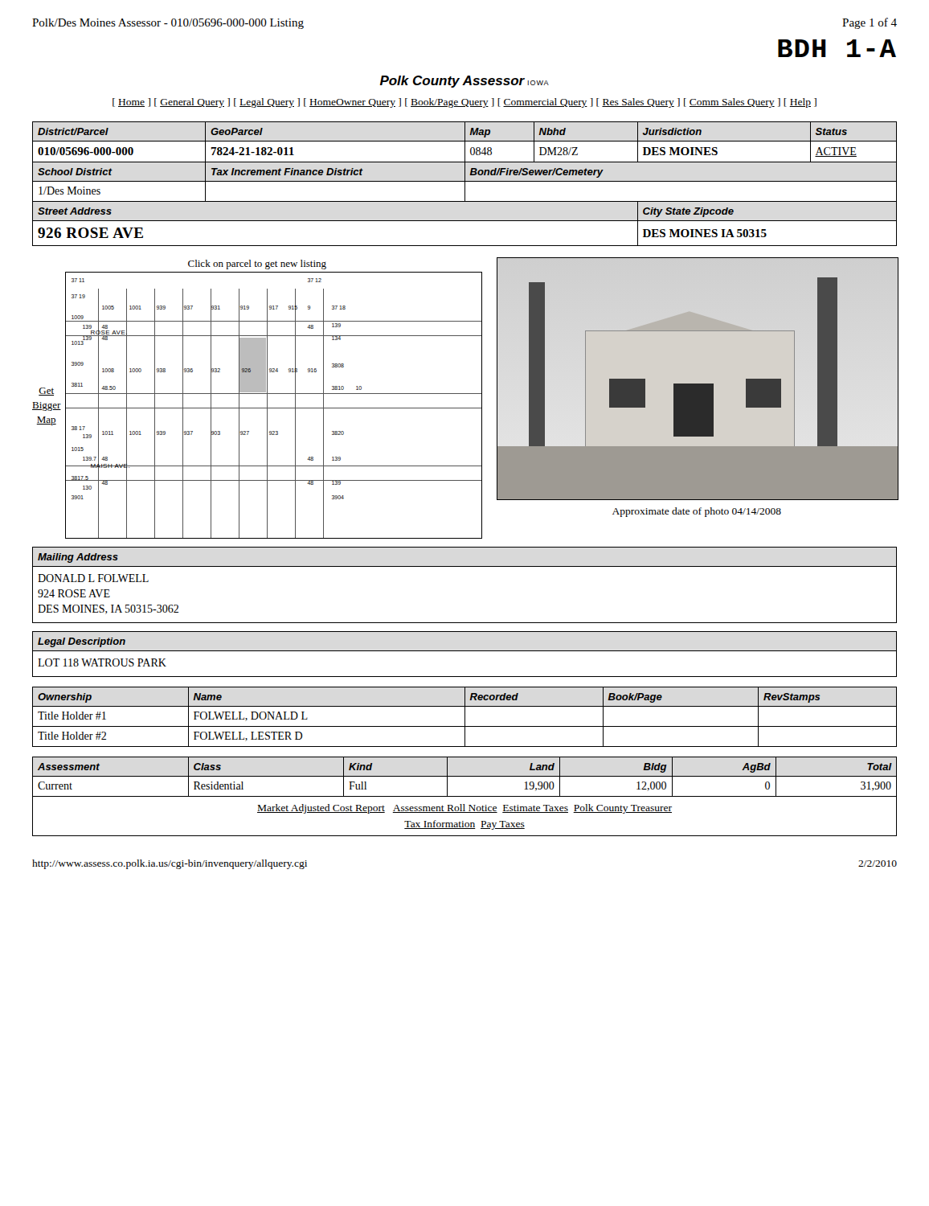Polk/Des Moines Assessor - 010/05696-000-000 Listing
Page 1 of 4
BDH 1-A
Polk County Assessor IOWA
[ Home ] [ General Query ] [ Legal Query ] [ HomeOwner Query ] [ Book/Page Query ] [ Commercial Query ] [ Res Sales Query ] [ Comm Sales Query ] [ Help ]
| District/Parcel | GeoParcel | Map | Nbhd | Jurisdiction | Status |
| --- | --- | --- | --- | --- | --- |
| 010/05696-000-000 | 7824-21-182-011 | 0848 | DM28/Z | DES MOINES | ACTIVE |
| School District | Tax Increment Finance District | Bond/Fire/Sewer/Cemetery |
| 1/Des Moines | | |
| Street Address | City State Zipcode |
| 926 ROSE AVE | DES MOINES IA 50315 |
Click on parcel to get new listing
Get Bigger Map
37 11
37 12
37 19
1005
1001
939
937
931
919
917
915
9
37 18
1009
139
48
48
139
ROSE AVE.
1013
139
48
134
3909
1008
1000
938
936
932
926
924
918
916
3808
3811
48.50
3810
10
38 17
139
1011
1001
939
937
903
927
923
3820
1015
139.7
48
48
139
MAISH AVE.
3817.5
130
48
48
139
3904
3901
Approximate date of photo 04/14/2008
Mailing Address
DONALD L FOLWELL
924 ROSE AVE
DES MOINES, IA 50315-3062
Legal Description
LOT 118 WATROUS PARK
| Ownership | Name | Recorded | Book/Page | RevStamps |
| --- | --- | --- | --- | --- |
| Title Holder #1 | FOLWELL, DONALD L | | | |
| Title Holder #2 | FOLWELL, LESTER D | | | |
| Assessment | Class | Kind | Land | Bldg | AgBd | Total |
| --- | --- | --- | --- | --- | --- | --- |
| Current | Residential | Full | 19,900 | 12,000 | 0 | 31,900 |
Market Adjusted Cost Report Assessment Roll Notice Estimate Taxes Polk County Treasurer
Tax Information Pay Taxes
http://www.assess.co.polk.ia.us/cgi-bin/invenquery/allquery.cgi
2/2/2010